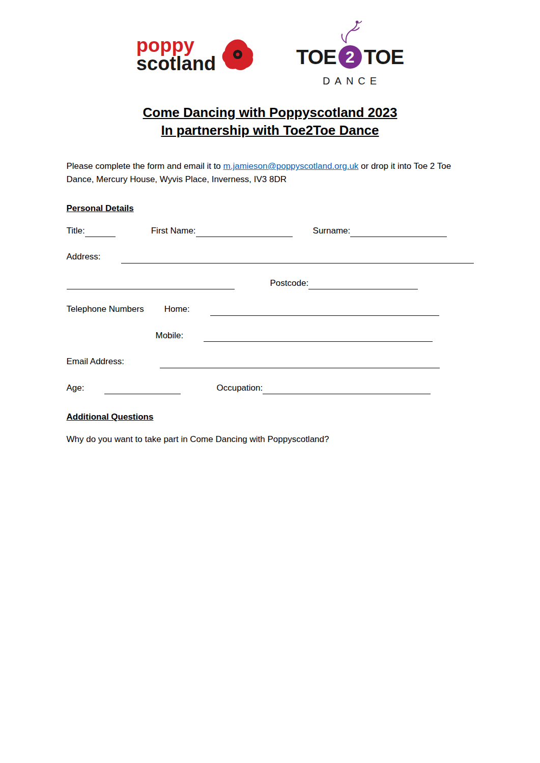poppy
scotland
TOE 2 TOE
DANCE
Come Dancing with Poppyscotland 2023
In partnership with Toe2Toe Dance
Please complete the form and email it to m.jamieson@poppyscotland.org.uk or drop it into Toe 2 Toe Dance, Mercury House, Wyvis Place, Inverness, IV3 8DR
Personal Details
Title: First Name: Surname:
Address:
Postcode:
Telephone Numbers Home:
Mobile:
Email Address:
Age: Occupation:
Additional Questions
Why do you want to take part in Come Dancing with Poppyscotland?